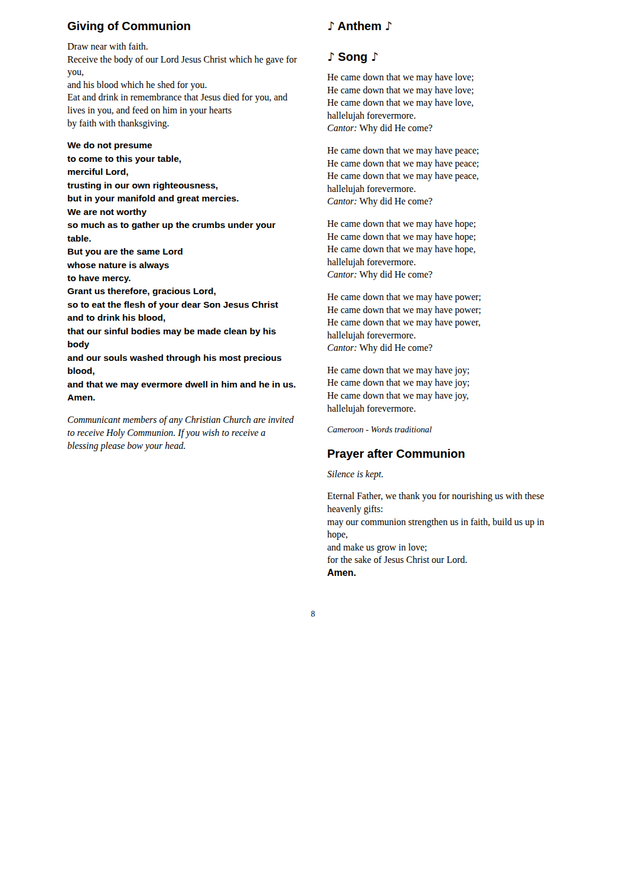Giving of Communion
Draw near with faith.
Receive the body of our Lord Jesus Christ which he gave for you,
and his blood which he shed for you.
Eat and drink in remembrance that Jesus died for you, and lives in you, and feed on him in your hearts
by faith with thanksgiving.
We do not presume
to come to this your table,
merciful Lord,
trusting in our own righteousness,
but in your manifold and great mercies.
We are not worthy
so much as to gather up the crumbs under your table.
But you are the same Lord
whose nature is always
to have mercy.
Grant us therefore, gracious Lord,
so to eat the flesh of your dear Son Jesus Christ
and to drink his blood,
that our sinful bodies may be made clean by his body
and our souls washed through his most precious blood,
and that we may evermore dwell in him and he in us.
Amen.
Communicant members of any Christian Church are invited to receive Holy Communion. If you wish to receive a blessing please bow your head.
♪ Anthem ♪
♪ Song ♪
He came down that we may have love;
He came down that we may have love;
He came down that we may have love,
hallelujah forevermore.
Cantor: Why did He come?
He came down that we may have peace;
He came down that we may have peace;
He came down that we may have peace,
hallelujah forevermore.
Cantor: Why did He come?
He came down that we may have hope;
He came down that we may have hope;
He came down that we may have hope,
hallelujah forevermore.
Cantor: Why did He come?
He came down that we may have power;
He came down that we may have power;
He came down that we may have power,
hallelujah forevermore.
Cantor: Why did He come?
He came down that we may have joy;
He came down that we may have joy;
He came down that we may have joy,
hallelujah forevermore.
Cameroon - Words traditional
Prayer after Communion
Silence is kept.
Eternal Father, we thank you for nourishing us with these heavenly gifts:
may our communion strengthen us in faith, build us up in hope,
and make us grow in love;
for the sake of Jesus Christ our Lord.
Amen.
8